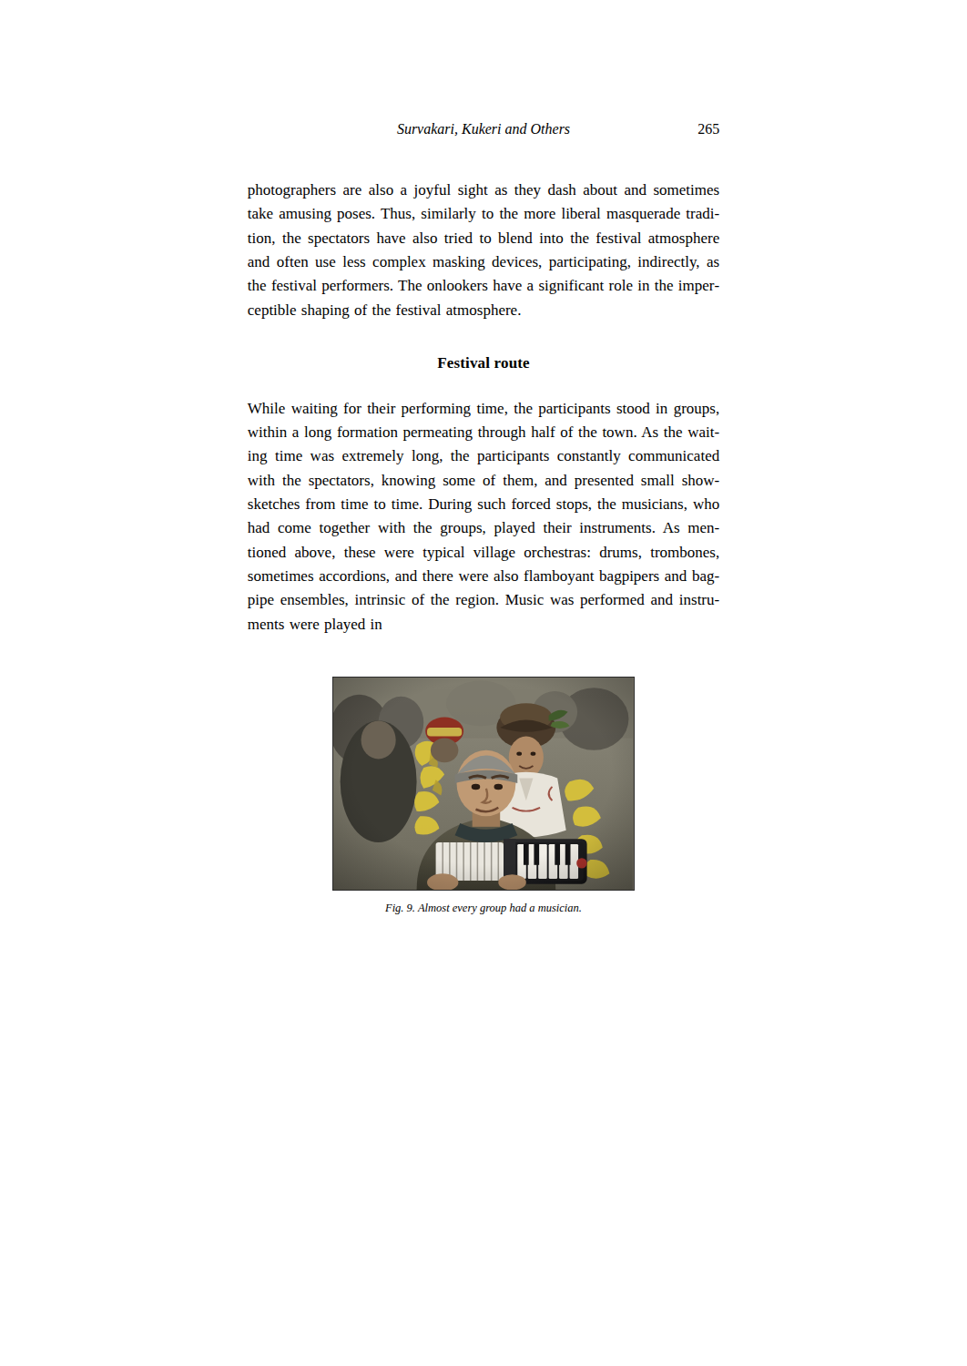Survakari, Kukeri and Others 265
photographers are also a joyful sight as they dash about and sometimes take amusing poses. Thus, similarly to the more liberal masquerade tradition, the spectators have also tried to blend into the festival atmosphere and often use less complex masking devices, participating, indirectly, as the festival performers. The onlookers have a significant role in the imperceptible shaping of the festival atmosphere.
Festival route
While waiting for their performing time, the participants stood in groups, within a long formation permeating through half of the town. As the waiting time was extremely long, the participants constantly communicated with the spectators, knowing some of them, and presented small show-sketches from time to time. During such forced stops, the musicians, who had come together with the groups, played their instruments. As mentioned above, these were typical village orchestras: drums, trombones, sometimes accordions, and there were also flamboyant bagpipers and bagpipe ensembles, intrinsic of the region. Music was performed and instruments were played in
Fig. 9. Almost every group had a musician.